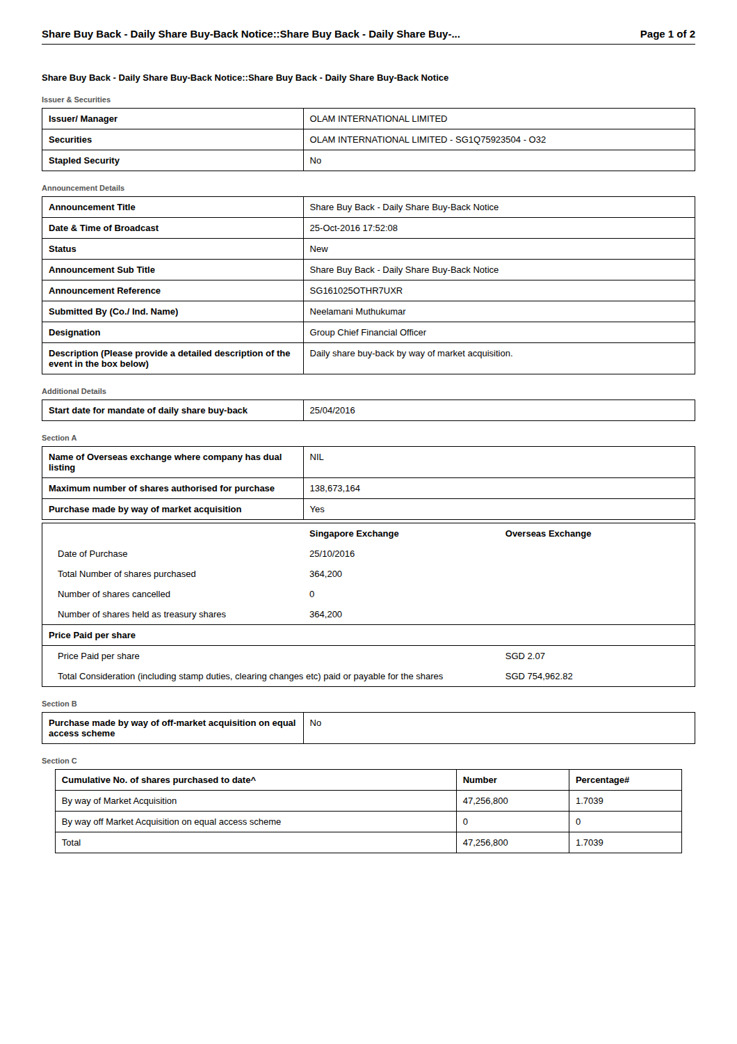Share Buy Back - Daily Share Buy-Back Notice::Share Buy Back - Daily Share Buy-... Page 1 of 2
Share Buy Back - Daily Share Buy-Back Notice::Share Buy Back - Daily Share Buy-Back Notice
Issuer & Securities
| Issuer/ Manager | OLAM INTERNATIONAL LIMITED |
| Securities | OLAM INTERNATIONAL LIMITED - SG1Q75923504 - O32 |
| Stapled Security | No |
Announcement Details
| Announcement Title | Share Buy Back - Daily Share Buy-Back Notice |
| Date & Time of Broadcast | 25-Oct-2016 17:52:08 |
| Status | New |
| Announcement Sub Title | Share Buy Back - Daily Share Buy-Back Notice |
| Announcement Reference | SG161025OTHR7UXR |
| Submitted By (Co./ Ind. Name) | Neelamani Muthukumar |
| Designation | Group Chief Financial Officer |
| Description (Please provide a detailed description of the event in the box below) | Daily share buy-back by way of market acquisition. |
Additional Details
| Start date for mandate of daily share buy-back | 25/04/2016 |
Section A
| Name of Overseas exchange where company has dual listing | NIL |
| Maximum number of shares authorised for purchase | 138,673,164 |
| Purchase made by way of market acquisition | Yes |
| | Singapore Exchange | Overseas Exchange |
| Date of Purchase | 25/10/2016 | |
| Total Number of shares purchased | 364,200 | |
| Number of shares cancelled | 0 | |
| Number of shares held as treasury shares | 364,200 | |
| Price Paid per share |
| Price Paid per share | SGD 2.07 |
| Total Consideration (including stamp duties, clearing changes etc) paid or payable for the shares | SGD 754,962.82 |
Section B
| Purchase made by way of off-market acquisition on equal access scheme | No |
Section C
| Cumulative No. of shares purchased to date^ | Number | Percentage# |
| By way of Market Acquisition | 47,256,800 | 1.7039 |
| By way off Market Acquisition on equal access scheme | 0 | 0 |
| Total | 47,256,800 | 1.7039 |